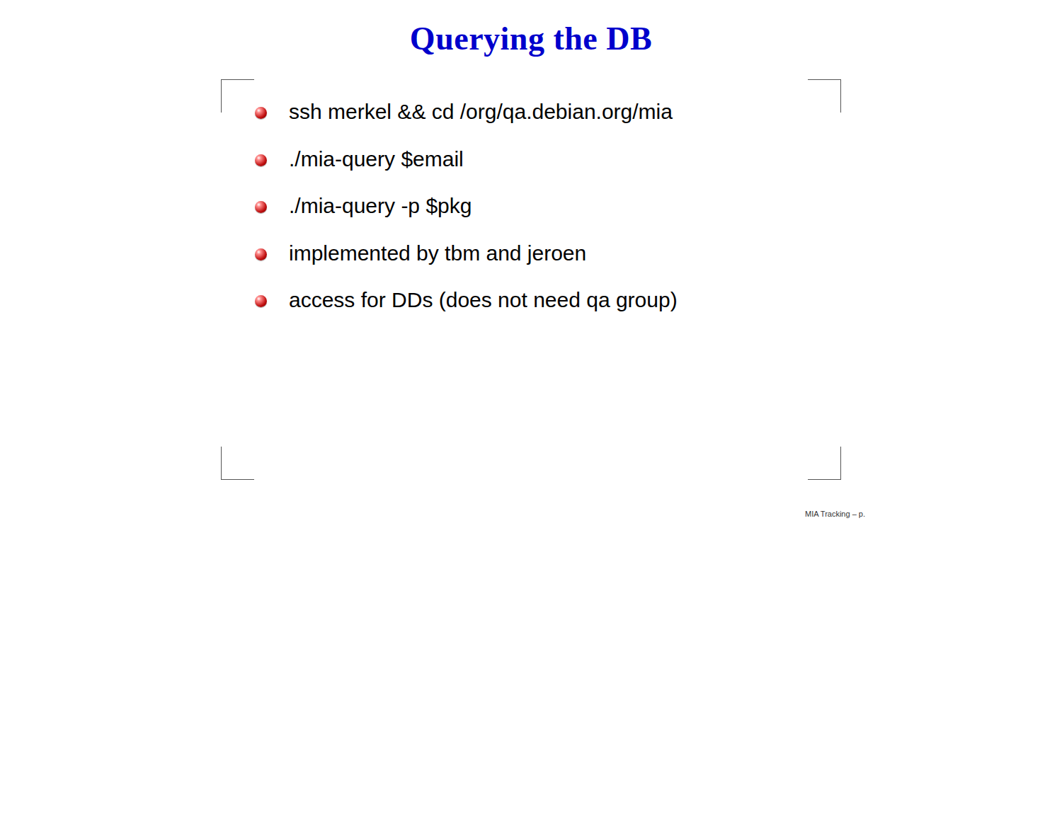Querying the DB
ssh merkel && cd /org/qa.debian.org/mia
./mia-query $email
./mia-query -p $pkg
implemented by tbm and jeroen
access for DDs (does not need qa group)
MIA Tracking – p.